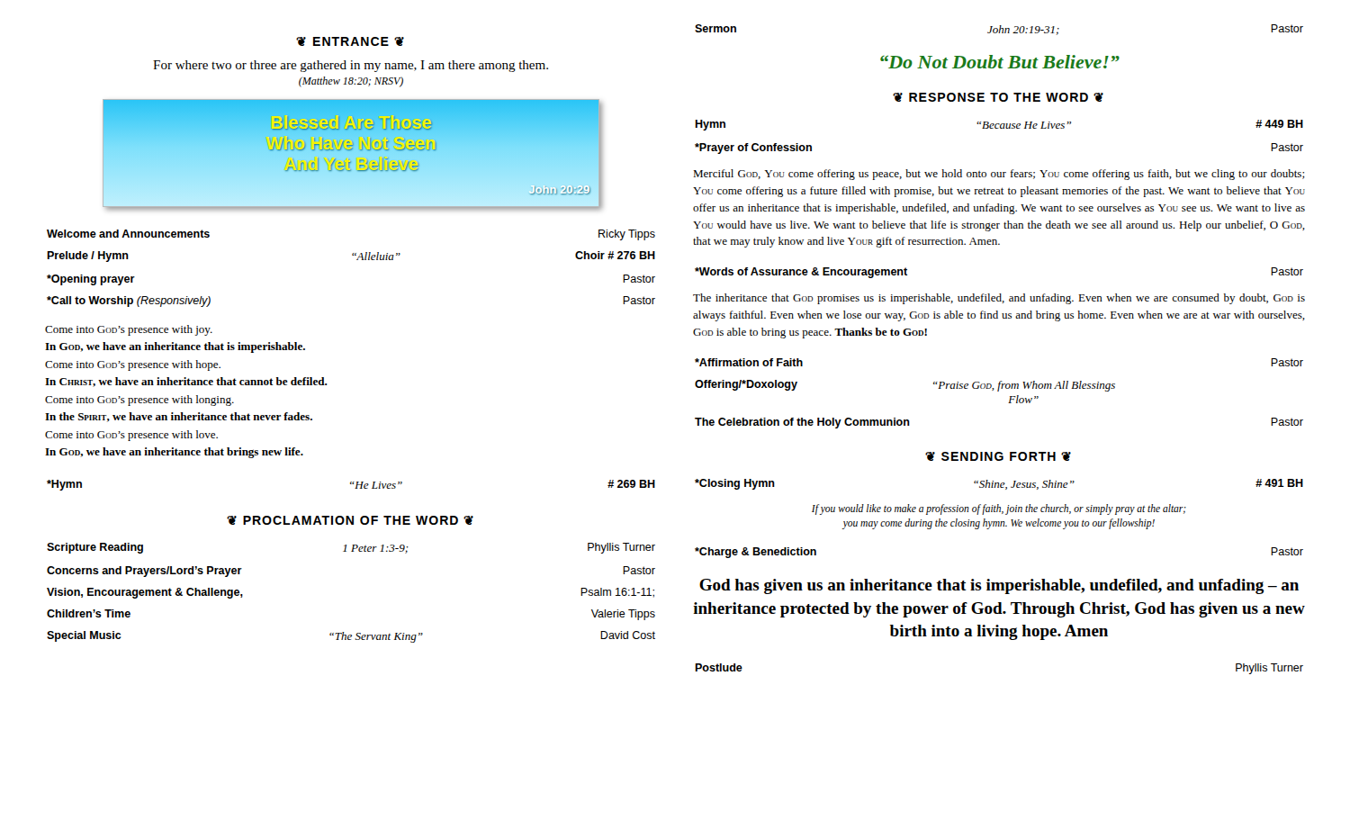❦ ENTRANCE ❦
For where two or three are gathered in my name, I am there among them.
(Matthew 18:20; NRSV)
Blessed Are Those
Who Have Not Seen
And Yet Believe John 20:29
| Welcome and Announcements | | Ricky Tipps |
| Prelude / Hymn | “Alleluia” | Choir # 276 BH |
| *Opening prayer | | Pastor |
| *Call to Worship (Responsively) | | Pastor |
Come into God’s presence with joy.
In God, we have an inheritance that is imperishable.
Come into God’s presence with hope.
In Christ, we have an inheritance that cannot be defiled.
Come into God’s presence with longing.
In the Spirit, we have an inheritance that never fades.
Come into God’s presence with love.
In God, we have an inheritance that brings new life.
| *Hymn | “He Lives” | # 269 BH |
❦ PROCLAMATION OF THE WORD ❦
| Scripture Reading | 1 Peter 1:3-9; | Phyllis Turner |
| Concerns and Prayers/Lord’s Prayer | | Pastor |
| Vision, Encouragement & Challenge, | | Psalm 16:1-11; |
| Children’s Time | | Valerie Tipps |
| Special Music | “The Servant King” | David Cost |
| Sermon | John 20:19-31; | Pastor |
“Do Not Doubt But Believe!”
❦ RESPONSE TO THE WORD ❦
| Hymn | “Because He Lives” | # 449 BH |
| *Prayer of Confession | | Pastor |
Merciful God, You come offering us peace, but we hold onto our fears; You come offering us faith, but we cling to our doubts; You come offering us a future filled with promise, but we retreat to pleasant memories of the past. We want to believe that You offer us an inheritance that is imperishable, undefiled, and unfading. We want to see ourselves as You see us. We want to live as You would have us live. We want to believe that life is stronger than the death we see all around us. Help our unbelief, O God, that we may truly know and live Your gift of resurrection. Amen.
| *Words of Assurance & Encouragement | | Pastor |
The inheritance that God promises us is imperishable, undefiled, and unfading. Even when we are consumed by doubt, God is always faithful. Even when we lose our way, God is able to find us and bring us home. Even when we are at war with ourselves, God is able to bring us peace. Thanks be to God!
| *Affirmation of Faith | | Pastor |
| Offering/*Doxology | “Praise God , from Whom All Blessings Flow” | |
| The Celebration of the Holy Communion | | Pastor |
❦ SENDING FORTH ❦
| *Closing Hymn | “Shine, Jesus, Shine” | # 491 BH |
If you would like to make a profession of faith, join the church, or simply pray at the altar;
you may come during the closing hymn. We welcome you to our fellowship!
| *Charge & Benediction | | Pastor |
God has given us an inheritance that is imperishable, undefiled, and unfading – an inheritance protected by the power of God. Through Christ, God has given us a new birth into a living hope. Amen
| Postlude | | Phyllis Turner |